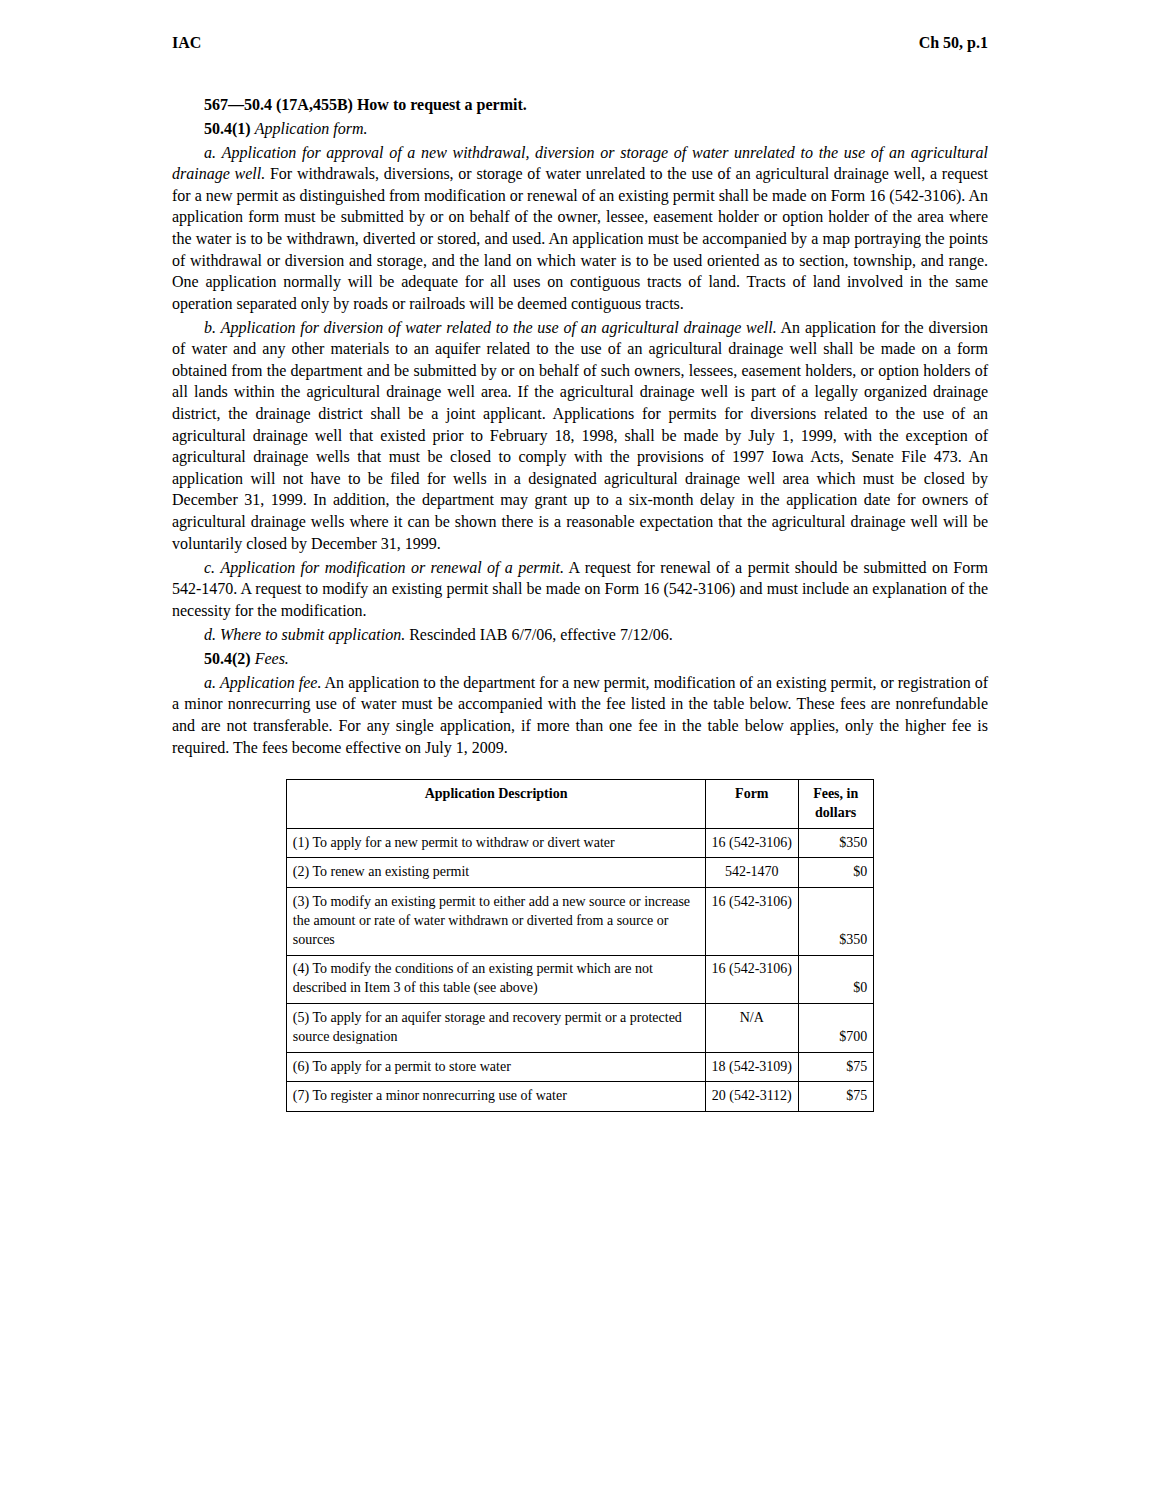IAC Ch 50, p.1
567—50.4 (17A,455B) How to request a permit.
50.4(1) Application form.
a. Application for approval of a new withdrawal, diversion or storage of water unrelated to the use of an agricultural drainage well. For withdrawals, diversions, or storage of water unrelated to the use of an agricultural drainage well, a request for a new permit as distinguished from modification or renewal of an existing permit shall be made on Form 16 (542-3106). An application form must be submitted by or on behalf of the owner, lessee, easement holder or option holder of the area where the water is to be withdrawn, diverted or stored, and used. An application must be accompanied by a map portraying the points of withdrawal or diversion and storage, and the land on which water is to be used oriented as to section, township, and range. One application normally will be adequate for all uses on contiguous tracts of land. Tracts of land involved in the same operation separated only by roads or railroads will be deemed contiguous tracts.
b. Application for diversion of water related to the use of an agricultural drainage well. An application for the diversion of water and any other materials to an aquifer related to the use of an agricultural drainage well shall be made on a form obtained from the department and be submitted by or on behalf of such owners, lessees, easement holders, or option holders of all lands within the agricultural drainage well area. If the agricultural drainage well is part of a legally organized drainage district, the drainage district shall be a joint applicant. Applications for permits for diversions related to the use of an agricultural drainage well that existed prior to February 18, 1998, shall be made by July 1, 1999, with the exception of agricultural drainage wells that must be closed to comply with the provisions of 1997 Iowa Acts, Senate File 473. An application will not have to be filed for wells in a designated agricultural drainage well area which must be closed by December 31, 1999. In addition, the department may grant up to a six-month delay in the application date for owners of agricultural drainage wells where it can be shown there is a reasonable expectation that the agricultural drainage well will be voluntarily closed by December 31, 1999.
c. Application for modification or renewal of a permit. A request for renewal of a permit should be submitted on Form 542-1470. A request to modify an existing permit shall be made on Form 16 (542-3106) and must include an explanation of the necessity for the modification.
d. Where to submit application. Rescinded IAB 6/7/06, effective 7/12/06.
50.4(2) Fees.
a. Application fee. An application to the department for a new permit, modification of an existing permit, or registration of a minor nonrecurring use of water must be accompanied with the fee listed in the table below. These fees are nonrefundable and are not transferable. For any single application, if more than one fee in the table below applies, only the higher fee is required. The fees become effective on July 1, 2009.
| Application Description | Form | Fees, in dollars |
| --- | --- | --- |
| (1) To apply for a new permit to withdraw or divert water | 16 (542-3106) | $350 |
| (2) To renew an existing permit | 542-1470 | $0 |
| (3) To modify an existing permit to either add a new source or increase the amount or rate of water withdrawn or diverted from a source or sources | 16 (542-3106) | $350 |
| (4) To modify the conditions of an existing permit which are not described in Item 3 of this table (see above) | 16 (542-3106) | $0 |
| (5) To apply for an aquifer storage and recovery permit or a protected source designation | N/A | $700 |
| (6) To apply for a permit to store water | 18 (542-3109) | $75 |
| (7) To register a minor nonrecurring use of water | 20 (542-3112) | $75 |